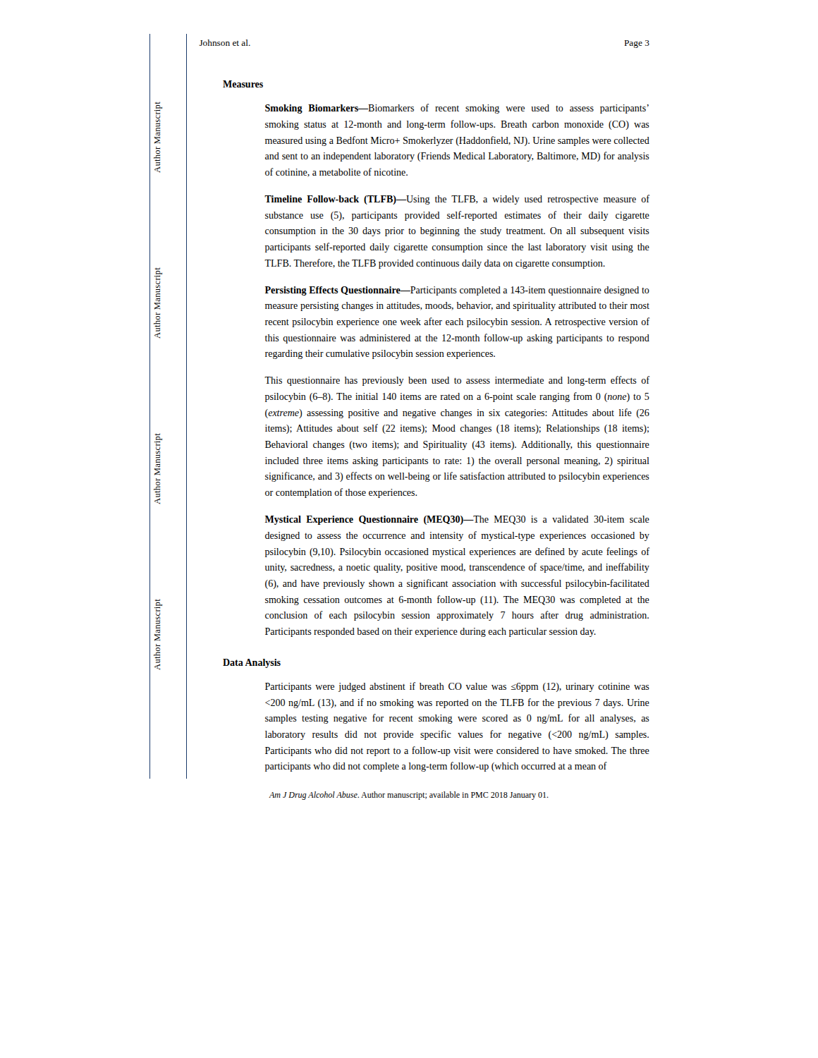Author Manuscript
Author Manuscript
Author Manuscript
Author Manuscript
Johnson et al. Page 3
Measures
Smoking Biomarkers—Biomarkers of recent smoking were used to assess participants’ smoking status at 12-month and long-term follow-ups. Breath carbon monoxide (CO) was measured using a Bedfont Micro+ Smokerlyzer (Haddonfield, NJ). Urine samples were collected and sent to an independent laboratory (Friends Medical Laboratory, Baltimore, MD) for analysis of cotinine, a metabolite of nicotine.
Timeline Follow-back (TLFB)—Using the TLFB, a widely used retrospective measure of substance use (5), participants provided self-reported estimates of their daily cigarette consumption in the 30 days prior to beginning the study treatment. On all subsequent visits participants self-reported daily cigarette consumption since the last laboratory visit using the TLFB. Therefore, the TLFB provided continuous daily data on cigarette consumption.
Persisting Effects Questionnaire—Participants completed a 143-item questionnaire designed to measure persisting changes in attitudes, moods, behavior, and spirituality attributed to their most recent psilocybin experience one week after each psilocybin session. A retrospective version of this questionnaire was administered at the 12-month follow-up asking participants to respond regarding their cumulative psilocybin session experiences.
This questionnaire has previously been used to assess intermediate and long-term effects of psilocybin (6–8). The initial 140 items are rated on a 6-point scale ranging from 0 (none) to 5 (extreme) assessing positive and negative changes in six categories: Attitudes about life (26 items); Attitudes about self (22 items); Mood changes (18 items); Relationships (18 items); Behavioral changes (two items); and Spirituality (43 items). Additionally, this questionnaire included three items asking participants to rate: 1) the overall personal meaning, 2) spiritual significance, and 3) effects on well-being or life satisfaction attributed to psilocybin experiences or contemplation of those experiences.
Mystical Experience Questionnaire (MEQ30)—The MEQ30 is a validated 30-item scale designed to assess the occurrence and intensity of mystical-type experiences occasioned by psilocybin (9,10). Psilocybin occasioned mystical experiences are defined by acute feelings of unity, sacredness, a noetic quality, positive mood, transcendence of space/time, and ineffability (6), and have previously shown a significant association with successful psilocybin-facilitated smoking cessation outcomes at 6-month follow-up (11). The MEQ30 was completed at the conclusion of each psilocybin session approximately 7 hours after drug administration. Participants responded based on their experience during each particular session day.
Data Analysis
Participants were judged abstinent if breath CO value was ≤6ppm (12), urinary cotinine was <200 ng/mL (13), and if no smoking was reported on the TLFB for the previous 7 days. Urine samples testing negative for recent smoking were scored as 0 ng/mL for all analyses, as laboratory results did not provide specific values for negative (<200 ng/mL) samples. Participants who did not report to a follow-up visit were considered to have smoked. The three participants who did not complete a long-term follow-up (which occurred at a mean of
Am J Drug Alcohol Abuse. Author manuscript; available in PMC 2018 January 01.